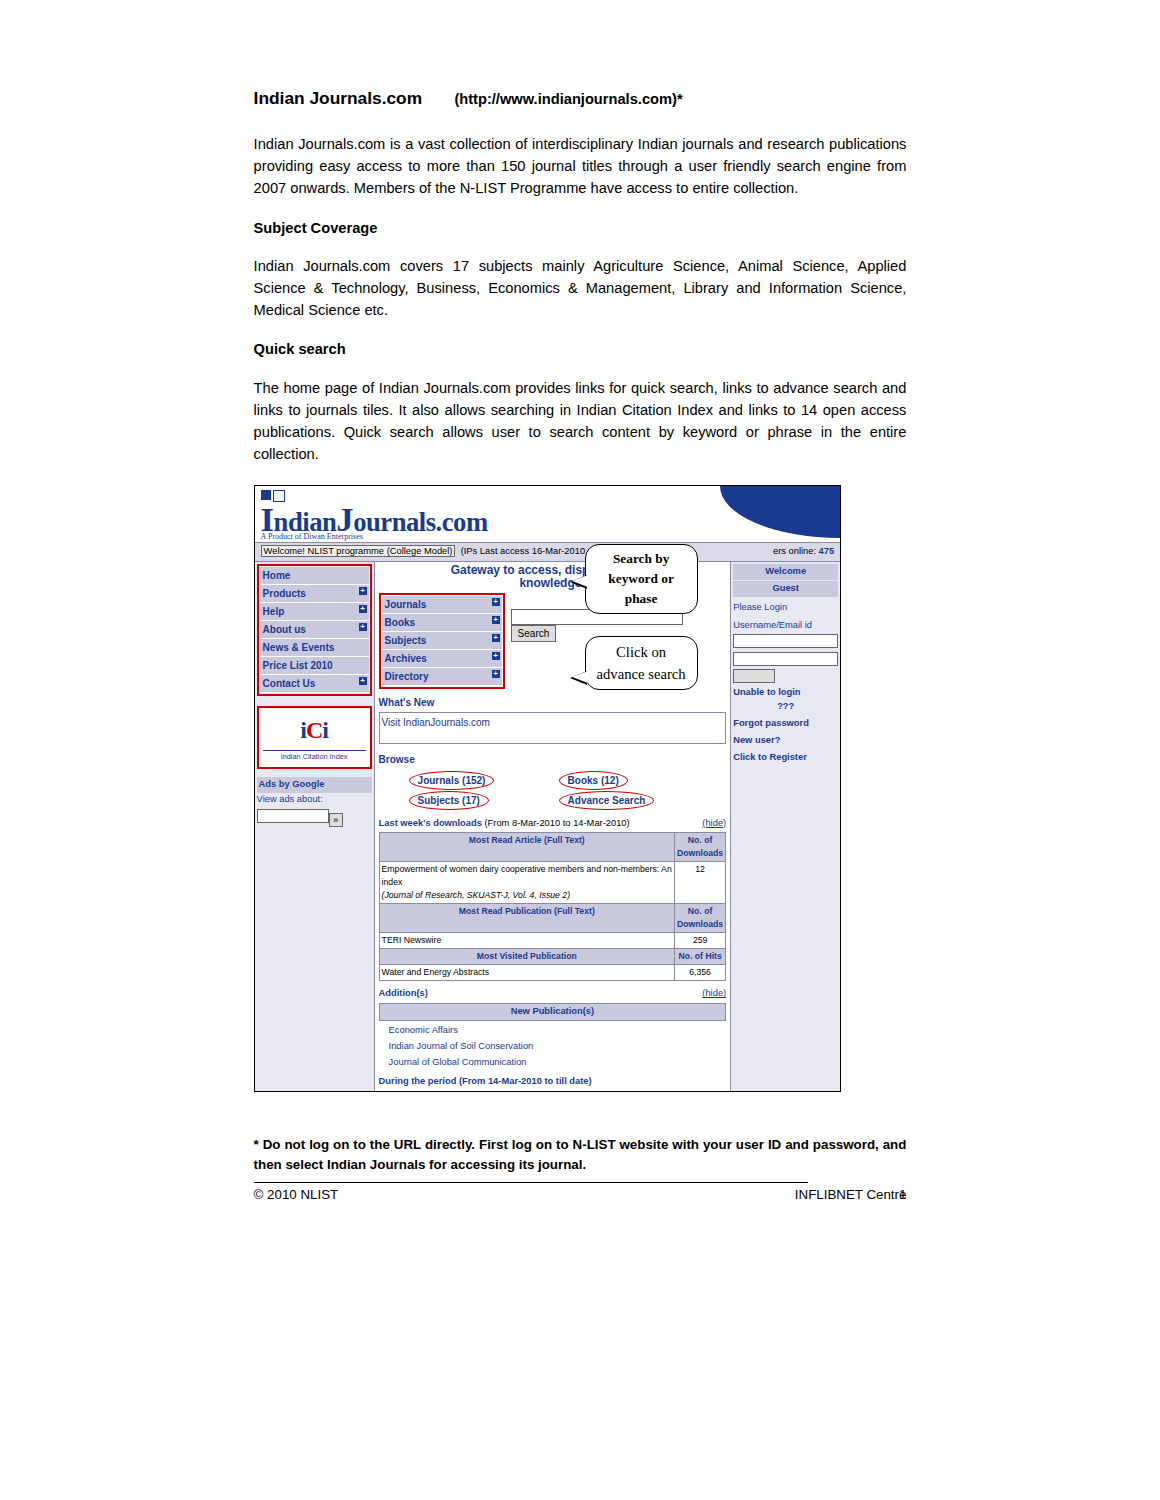Indian Journals.com
(http://www.indianjournals.com)*
Indian Journals.com is a vast collection of interdisciplinary Indian journals and research publications providing easy access to more than 150 journal titles through a user friendly search engine from 2007 onwards. Members of the N-LIST Programme have access to entire collection.
Subject Coverage
Indian Journals.com covers 17 subjects mainly Agriculture Science, Animal Science, Applied Science & Technology, Business, Economics & Management, Library and Information Science, Medical Science etc.
Quick search
The home page of Indian Journals.com provides links for quick search, links to advance search and links to journals tiles. It also allows searching in Indian Citation Index and links to 14 open access publications. Quick search allows user to search content by keyword or phrase in the entire collection.
IndianJournals.com
A Product of Diwan Enterprises
Welcome! NLIST programme (College Model) (IPs Last access 16-Mar-2010 1:30) ers online: 475
Home
Products+
Help+
About us+
News & Events
Price List 2010
Contact Us+
iCi
Indian Citation Index
Ads by Google
View ads about:
»
Gateway to access, disperse and pr
knowledge!
Journals+
Books+
Subjects+
Archives+
Directory+
Search
What's New
Visit IndianJournals.com
Browse
Journals (152) Subjects (17) Books (12) Advance Search
(hide) Last week's downloads (From 8-Mar-2010 to 14-Mar-2010)
| Most Read Article (Full Text) | No. of Downloads |
| --- | --- |
| Empowerment of women dairy cooperative members and non-members: An index (Journal of Research, SKUAST-J, Vol. 4, Issue 2) | 12 |
| Most Read Publication (Full Text) | No. of Downloads |
| TERI Newswire | 259 |
| Most Visited Publication | No. of Hits |
| Water and Energy Abstracts | 6,356 |
(hide) Addition(s)
New Publication(s)
Economic Affairs
Indian Journal of Soil Conservation
Journal of Global Communication
During the period (From 14-Mar-2010 to till date)
Welcome
Guest
Please Login
Username/Email id
Unable to login
???
Forgot password
New user?
Click to Register
Search by keyword or phase
Click on advance search
* Do not log on to the URL directly. First log on to N-LIST website with your user ID and password, and then select Indian Journals for accessing its journal.
© 2010 NLIST INFLIBNET Centre 1